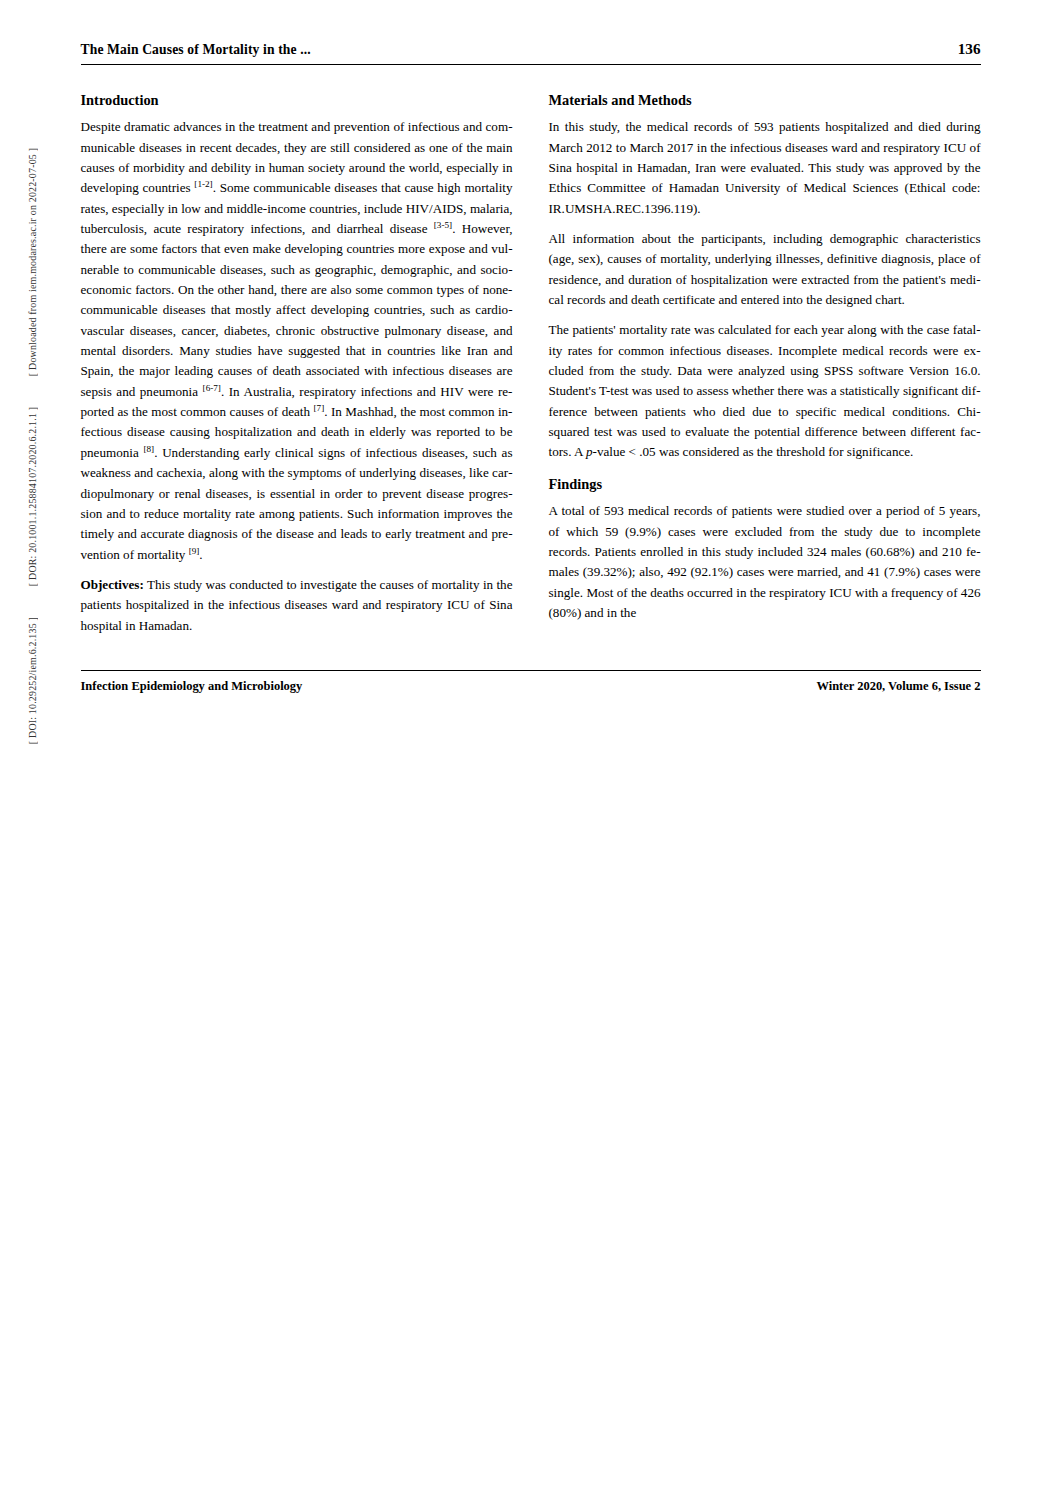[ DOI: 10.29252/iem.6.2.135 ] [ DOR: 20.1001.1.25884107.2020.6.2.1.1 ] [ Downloaded from iem.modares.ac.ir on 2022-07-05 ]
The Main Causes of Mortality in the ... 136
Introduction
Despite dramatic advances in the treatment and prevention of infectious and communicable diseases in recent decades, they are still considered as one of the main causes of morbidity and debility in human society around the world, especially in developing countries [1-2]. Some communicable diseases that cause high mortality rates, especially in low and middle-income countries, include HIV/AIDS, malaria, tuberculosis, acute respiratory infections, and diarrheal disease [3-5]. However, there are some factors that even make developing countries more expose and vulnerable to communicable diseases, such as geographic, demographic, and socio-economic factors. On the other hand, there are also some common types of none-communicable diseases that mostly affect developing countries, such as cardiovascular diseases, cancer, diabetes, chronic obstructive pulmonary disease, and mental disorders. Many studies have suggested that in countries like Iran and Spain, the major leading causes of death associated with infectious diseases are sepsis and pneumonia [6-7]. In Australia, respiratory infections and HIV were reported as the most common causes of death [7]. In Mashhad, the most common infectious disease causing hospitalization and death in elderly was reported to be pneumonia [8]. Understanding early clinical signs of infectious diseases, such as weakness and cachexia, along with the symptoms of underlying diseases, like cardiopulmonary or renal diseases, is essential in order to prevent disease progression and to reduce mortality rate among patients. Such information improves the timely and accurate diagnosis of the disease and leads to early treatment and prevention of mortality [9].
Objectives: This study was conducted to investigate the causes of mortality in the patients hospitalized in the infectious diseases ward and respiratory ICU of Sina hospital in Hamadan.
Materials and Methods
In this study, the medical records of 593 patients hospitalized and died during March 2012 to March 2017 in the infectious diseases ward and respiratory ICU of Sina hospital in Hamadan, Iran were evaluated. This study was approved by the Ethics Committee of Hamadan University of Medical Sciences (Ethical code: IR.UMSHA.REC.1396.119).
All information about the participants, including demographic characteristics (age, sex), causes of mortality, underlying illnesses, definitive diagnosis, place of residence, and duration of hospitalization were extracted from the patient's medical records and death certificate and entered into the designed chart.
The patients' mortality rate was calculated for each year along with the case fatality rates for common infectious diseases. Incomplete medical records were excluded from the study. Data were analyzed using SPSS software Version 16.0. Student's T-test was used to assess whether there was a statistically significant difference between patients who died due to specific medical conditions. Chi-squared test was used to evaluate the potential difference between different factors. A p-value < .05 was considered as the threshold for significance.
Findings
A total of 593 medical records of patients were studied over a period of 5 years, of which 59 (9.9%) cases were excluded from the study due to incomplete records. Patients enrolled in this study included 324 males (60.68%) and 210 females (39.32%); also, 492 (92.1%) cases were married, and 41 (7.9%) cases were single. Most of the deaths occurred in the respiratory ICU with a frequency of 426 (80%) and in the
Infection Epidemiology and Microbiology Winter 2020, Volume 6, Issue 2